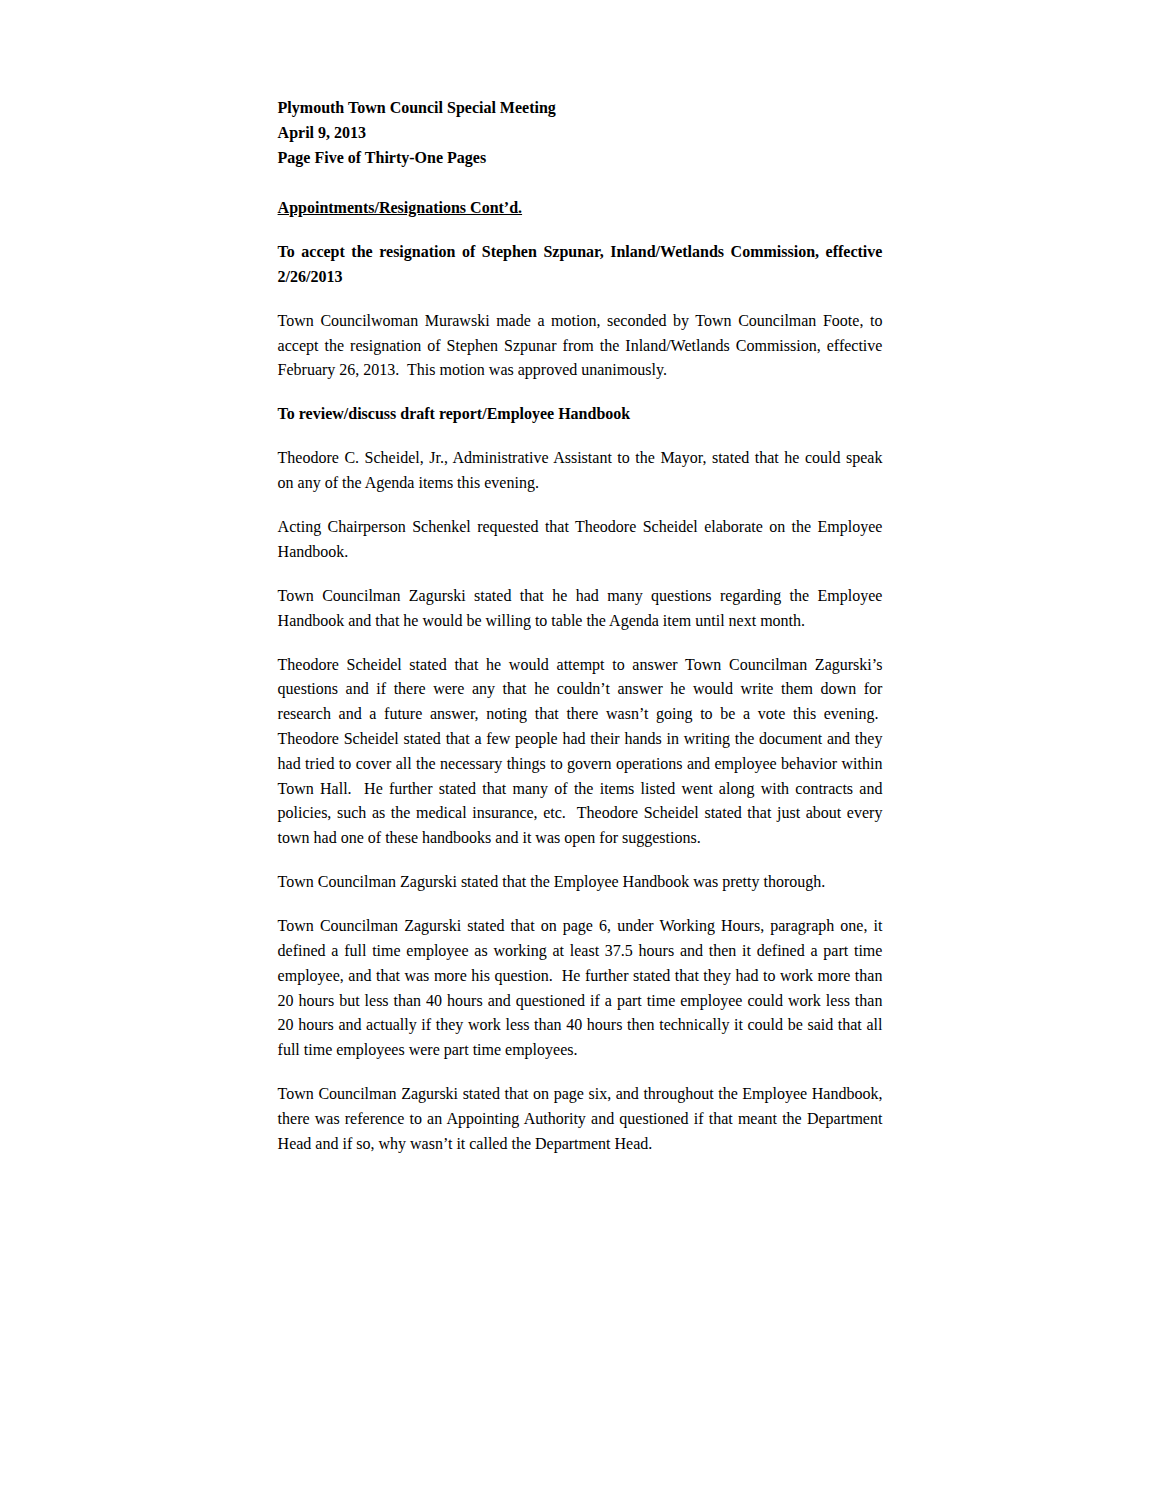Plymouth Town Council Special Meeting
April 9, 2013
Page Five of Thirty-One Pages
Appointments/Resignations Cont’d.
To accept the resignation of Stephen Szpunar, Inland/Wetlands Commission, effective 2/26/2013
Town Councilwoman Murawski made a motion, seconded by Town Councilman Foote, to accept the resignation of Stephen Szpunar from the Inland/Wetlands Commission, effective February 26, 2013. This motion was approved unanimously.
To review/discuss draft report/Employee Handbook
Theodore C. Scheidel, Jr., Administrative Assistant to the Mayor, stated that he could speak on any of the Agenda items this evening.
Acting Chairperson Schenkel requested that Theodore Scheidel elaborate on the Employee Handbook.
Town Councilman Zagurski stated that he had many questions regarding the Employee Handbook and that he would be willing to table the Agenda item until next month.
Theodore Scheidel stated that he would attempt to answer Town Councilman Zagurski’s questions and if there were any that he couldn’t answer he would write them down for research and a future answer, noting that there wasn’t going to be a vote this evening. Theodore Scheidel stated that a few people had their hands in writing the document and they had tried to cover all the necessary things to govern operations and employee behavior within Town Hall. He further stated that many of the items listed went along with contracts and policies, such as the medical insurance, etc. Theodore Scheidel stated that just about every town had one of these handbooks and it was open for suggestions.
Town Councilman Zagurski stated that the Employee Handbook was pretty thorough.
Town Councilman Zagurski stated that on page 6, under Working Hours, paragraph one, it defined a full time employee as working at least 37.5 hours and then it defined a part time employee, and that was more his question. He further stated that they had to work more than 20 hours but less than 40 hours and questioned if a part time employee could work less than 20 hours and actually if they work less than 40 hours then technically it could be said that all full time employees were part time employees.
Town Councilman Zagurski stated that on page six, and throughout the Employee Handbook, there was reference to an Appointing Authority and questioned if that meant the Department Head and if so, why wasn’t it called the Department Head.